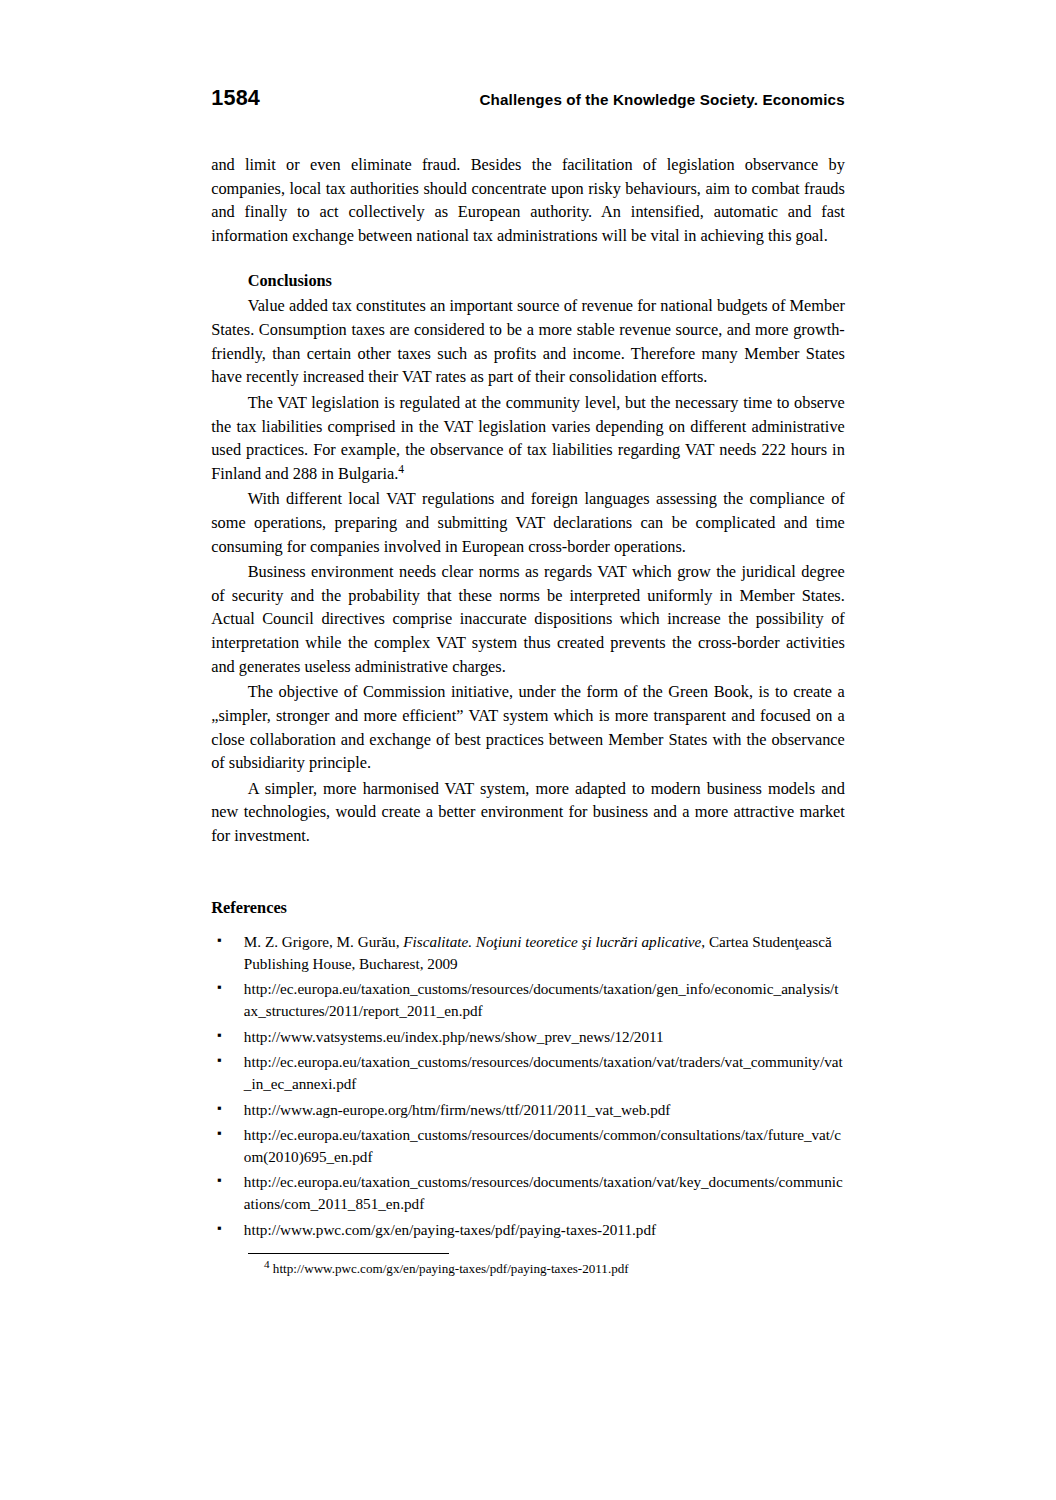1584
Challenges of the Knowledge Society. Economics
and limit or even eliminate fraud. Besides the facilitation of legislation observance by companies, local tax authorities should concentrate upon risky behaviours, aim to combat frauds and finally to act collectively as European authority. An intensified, automatic and fast information exchange between national tax administrations will be vital in achieving this goal.
Conclusions
Value added tax constitutes an important source of revenue for national budgets of Member States. Consumption taxes are considered to be a more stable revenue source, and more growth-friendly, than certain other taxes such as profits and income. Therefore many Member States have recently increased their VAT rates as part of their consolidation efforts.
The VAT legislation is regulated at the community level, but the necessary time to observe the tax liabilities comprised in the VAT legislation varies depending on different administrative used practices. For example, the observance of tax liabilities regarding VAT needs 222 hours in Finland and 288 in Bulgaria.4
With different local VAT regulations and foreign languages assessing the compliance of some operations, preparing and submitting VAT declarations can be complicated and time consuming for companies involved in European cross-border operations.
Business environment needs clear norms as regards VAT which grow the juridical degree of security and the probability that these norms be interpreted uniformly in Member States. Actual Council directives comprise inaccurate dispositions which increase the possibility of interpretation while the complex VAT system thus created prevents the cross-border activities and generates useless administrative charges.
The objective of Commission initiative, under the form of the Green Book, is to create a „simpler, stronger and more efficient” VAT system which is more transparent and focused on a close collaboration and exchange of best practices between Member States with the observance of subsidiarity principle.
A simpler, more harmonised VAT system, more adapted to modern business models and new technologies, would create a better environment for business and a more attractive market for investment.
References
M. Z. Grigore, M. Gurău, Fiscalitate. Noţiuni teoretice şi lucrări aplicative, Cartea Studenţească Publishing House, Bucharest, 2009
http://ec.europa.eu/taxation_customs/resources/documents/taxation/gen_info/economic_analysis/tax_structures/2011/report_2011_en.pdf
http://www.vatsystems.eu/index.php/news/show_prev_news/12/2011
http://ec.europa.eu/taxation_customs/resources/documents/taxation/vat/traders/vat_community/vat_in_ec_annexi.pdf
http://www.agn-europe.org/htm/firm/news/ttf/2011/2011_vat_web.pdf
http://ec.europa.eu/taxation_customs/resources/documents/common/consultations/tax/future_vat/com(2010)695_en.pdf
http://ec.europa.eu/taxation_customs/resources/documents/taxation/vat/key_documents/communications/com_2011_851_en.pdf
http://www.pwc.com/gx/en/paying-taxes/pdf/paying-taxes-2011.pdf
4 http://www.pwc.com/gx/en/paying-taxes/pdf/paying-taxes-2011.pdf